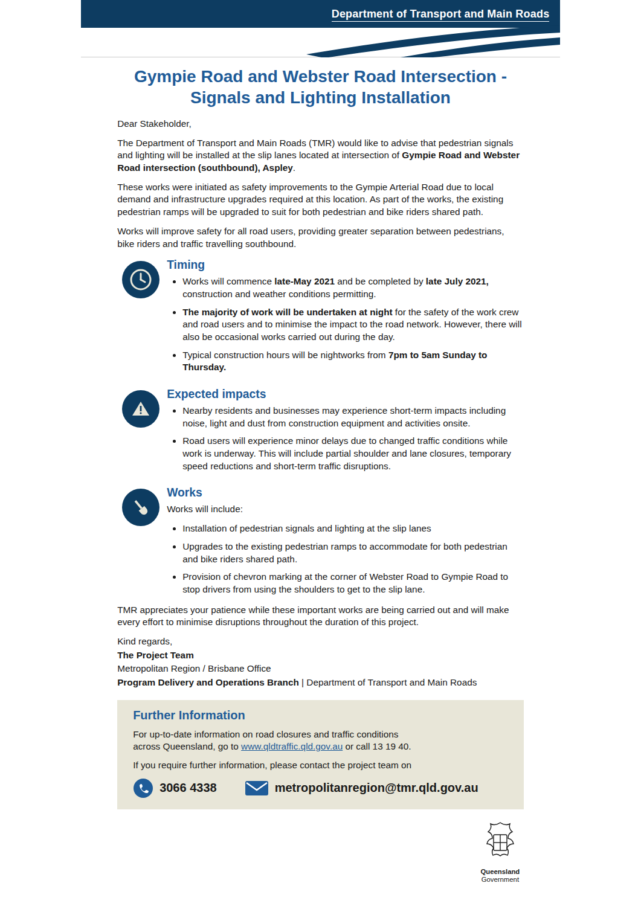Department of Transport and Main Roads
Gympie Road and Webster Road Intersection -
Signals and Lighting Installation
Dear Stakeholder,
The Department of Transport and Main Roads (TMR) would like to advise that pedestrian signals and lighting will be installed at the slip lanes located at intersection of Gympie Road and Webster Road intersection (southbound), Aspley.
These works were initiated as safety improvements to the Gympie Arterial Road due to local demand and infrastructure upgrades required at this location. As part of the works, the existing pedestrian ramps will be upgraded to suit for both pedestrian and bike riders shared path.
Works will improve safety for all road users, providing greater separation between pedestrians, bike riders and traffic travelling southbound.
Timing
Works will commence late-May 2021 and be completed by late July 2021, construction and weather conditions permitting.
The majority of work will be undertaken at night for the safety of the work crew and road users and to minimise the impact to the road network. However, there will also be occasional works carried out during the day.
Typical construction hours will be nightworks from 7pm to 5am Sunday to Thursday.
Expected impacts
Nearby residents and businesses may experience short-term impacts including noise, light and dust from construction equipment and activities onsite.
Road users will experience minor delays due to changed traffic conditions while work is underway. This will include partial shoulder and lane closures, temporary speed reductions and short-term traffic disruptions.
Works
Works will include:
Installation of pedestrian signals and lighting at the slip lanes
Upgrades to the existing pedestrian ramps to accommodate for both pedestrian and bike riders shared path.
Provision of chevron marking at the corner of Webster Road to Gympie Road to stop drivers from using the shoulders to get to the slip lane.
TMR appreciates your patience while these important works are being carried out and will make every effort to minimise disruptions throughout the duration of this project.
Kind regards,
The Project Team
Metropolitan Region / Brisbane Office
Program Delivery and Operations Branch | Department of Transport and Main Roads
Further Information
For up-to-date information on road closures and traffic conditions
across Queensland, go to www.qldtraffic.qld.gov.au or call 13 19 40.
If you require further information, please contact the project team on
3066 4338 metropolitanregion@tmr.qld.gov.au
Queensland
Government